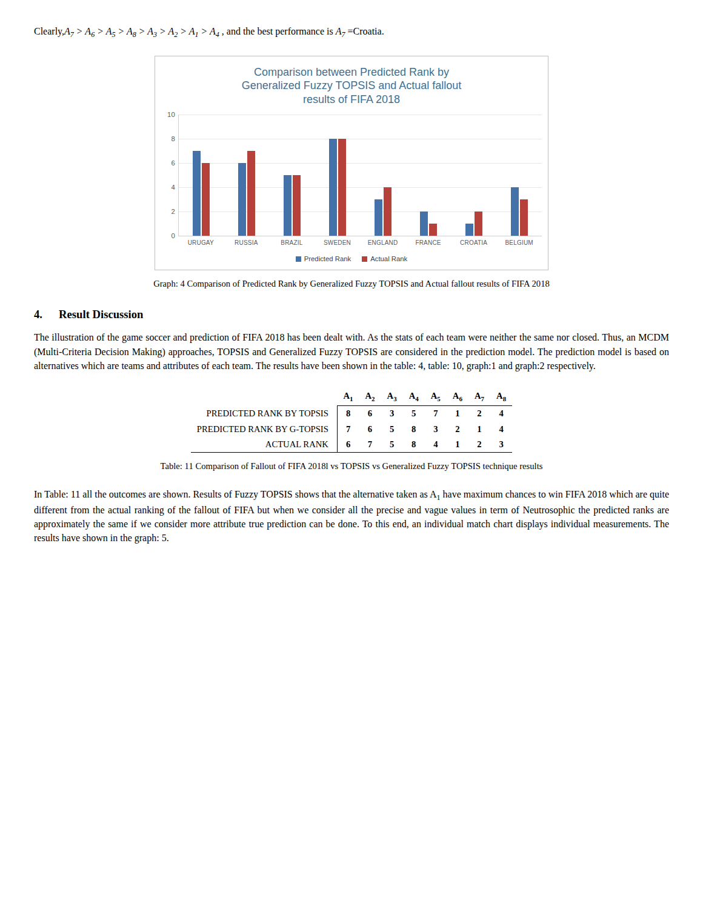Clearly,A7 > A6 > A5 > A8 > A3 > A2 > A1 > A4 , and the best performance is A7 =Croatia.
Comparison between Predicted Rank by
Generalized Fuzzy TOPSIS and Actual fallout
results of FIFA 2018
10
8
6
4
2
0
URUGAY RUSSIA BRAZIL SWEDEN ENGLAND FRANCE CROATIA BELGIUM
Predicted Rank Actual Rank
Graph: 4 Comparison of Predicted Rank by Generalized Fuzzy TOPSIS and Actual fallout results of FIFA 2018
4. Result Discussion
The illustration of the game soccer and prediction of FIFA 2018 has been dealt with. As the stats of each team were neither the same nor closed. Thus, an MCDM (Multi-Criteria Decision Making) approaches, TOPSIS and Generalized Fuzzy TOPSIS are considered in the prediction model. The prediction model is based on alternatives which are teams and attributes of each team. The results have been shown in the table: 4, table: 10, graph:1 and graph:2 respectively.
| | A 1 | A 2 | A 3 | A 4 | A 5 | A 6 | A 7 | A 8 |
| --- | --- | --- | --- | --- | --- | --- | --- | --- |
| PREDICTED RANK BY TOPSIS | 8 | 6 | 3 | 5 | 7 | 1 | 2 | 4 |
| PREDICTED RANK BY G-TOPSIS | 7 | 6 | 5 | 8 | 3 | 2 | 1 | 4 |
| ACTUAL RANK | 6 | 7 | 5 | 8 | 4 | 1 | 2 | 3 |
Table: 11 Comparison of Fallout of FIFA 2018l vs TOPSIS vs Generalized Fuzzy TOPSIS technique results
In Table: 11 all the outcomes are shown. Results of Fuzzy TOPSIS shows that the alternative taken as A1 have maximum chances to win FIFA 2018 which are quite different from the actual ranking of the fallout of FIFA but when we consider all the precise and vague values in term of Neutrosophic the predicted ranks are approximately the same if we consider more attribute true prediction can be done. To this end, an individual match chart displays individual measurements. The results have shown in the graph: 5.